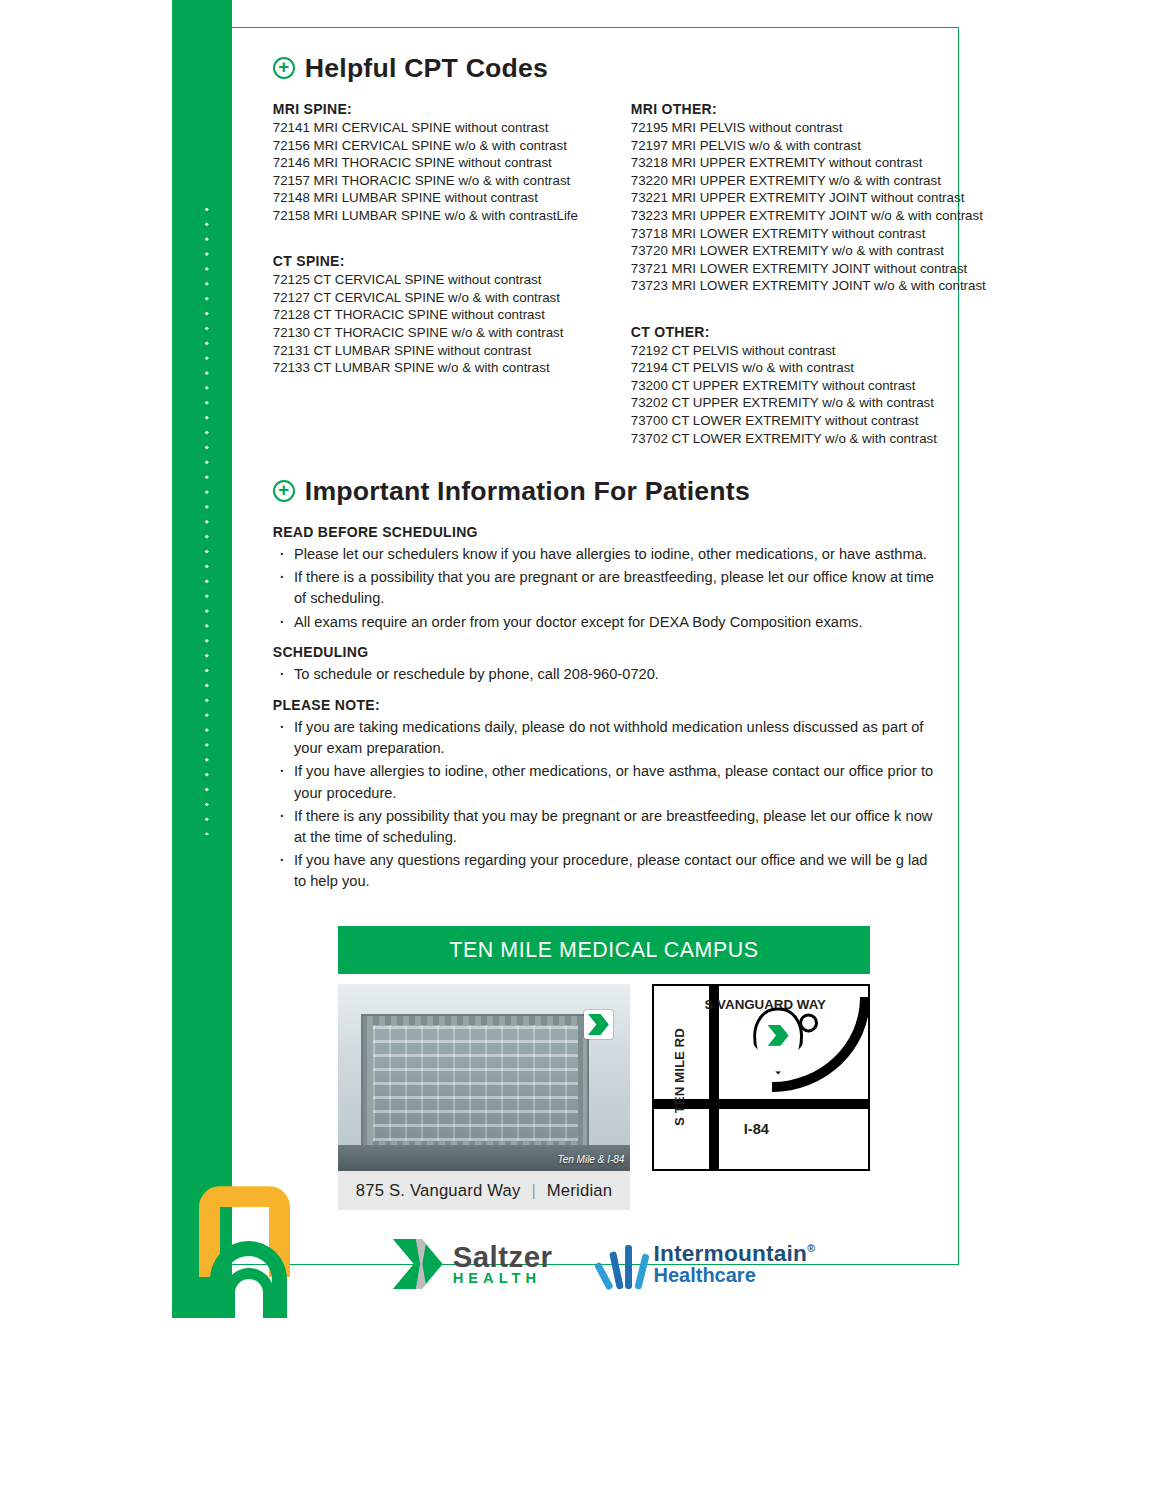+ Helpful CPT Codes
MRI SPINE:
72141 MRI CERVICAL SPINE without contrast
72156 MRI CERVICAL SPINE w/o & with contrast
72146 MRI THORACIC SPINE without contrast
72157 MRI THORACIC SPINE w/o & with contrast
72148 MRI LUMBAR SPINE without contrast
72158 MRI LUMBAR SPINE w/o & with contrastLife
CT SPINE:
72125 CT CERVICAL SPINE without contrast
72127 CT CERVICAL SPINE w/o & with contrast
72128 CT THORACIC SPINE without contrast
72130 CT THORACIC SPINE w/o & with contrast
72131 CT LUMBAR SPINE without contrast
72133 CT LUMBAR SPINE w/o & with contrast
MRI OTHER:
72195 MRI PELVIS without contrast
72197 MRI PELVIS w/o & with contrast
73218 MRI UPPER EXTREMITY without contrast
73220 MRI UPPER EXTREMITY w/o & with contrast
73221 MRI UPPER EXTREMITY JOINT without contrast
73223 MRI UPPER EXTREMITY JOINT w/o & with contrast
73718 MRI LOWER EXTREMITY without contrast
73720 MRI LOWER EXTREMITY w/o & with contrast
73721 MRI LOWER EXTREMITY JOINT without contrast
73723 MRI LOWER EXTREMITY JOINT w/o & with contrast
CT OTHER:
72192 CT PELVIS without contrast
72194 CT PELVIS w/o & with contrast
73200 CT UPPER EXTREMITY without contrast
73202 CT UPPER EXTREMITY w/o & with contrast
73700 CT LOWER EXTREMITY without contrast
73702 CT LOWER EXTREMITY w/o & with contrast
+ Important Information For Patients
READ BEFORE SCHEDULING
Please let our schedulers know if you have allergies to iodine, other medications, or have asthma.
If there is a possibility that you are pregnant or are breastfeeding, please let our office know at time of scheduling.
All exams require an order from your doctor except for DEXA Body Composition exams.
SCHEDULING
To schedule or reschedule by phone, call 208-960-0720.
PLEASE NOTE:
If you are taking medications daily, please do not withhold medication unless discussed as part of your exam preparation.
If you have allergies to iodine, other medications, or have asthma, please contact our office prior to your procedure.
If there is any possibility that you may be pregnant or are breastfeeding, please let our office k now at the time of scheduling.
If you have any questions regarding your procedure, please contact our office and we will be g lad to help you.
TEN MILE MEDICAL CAMPUS
Ten Mile & I-84
875 S. Vanguard Way | Meridian
S TEN MILE RD
S VANGUARD WAY
I-84
Saltzer
HEALTH
Intermountain®
Healthcare